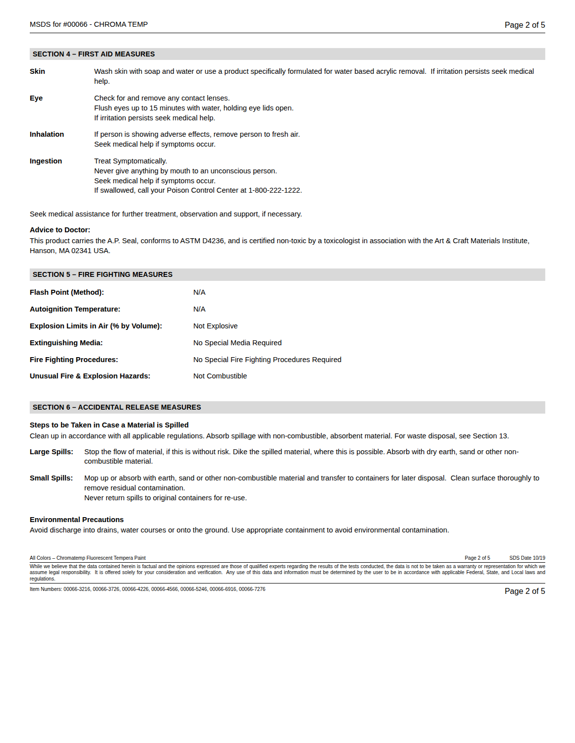MSDS for #00066 - CHROMA TEMP
Page 2 of 5
SECTION 4 – FIRST AID MEASURES
| Skin | Wash skin with soap and water or use a product specifically formulated for water based acrylic removal. If irritation persists seek medical help. |
| Eye | Check for and remove any contact lenses. Flush eyes up to 15 minutes with water, holding eye lids open. If irritation persists seek medical help. |
| Inhalation | If person is showing adverse effects, remove person to fresh air. Seek medical help if symptoms occur. |
| Ingestion | Treat Symptomatically. Never give anything by mouth to an unconscious person. Seek medical help if symptoms occur. If swallowed, call your Poison Control Center at 1-800-222-1222. |
Seek medical assistance for further treatment, observation and support, if necessary.
Advice to Doctor:
This product carries the A.P. Seal, conforms to ASTM D4236, and is certified non-toxic by a toxicologist in association with the Art & Craft Materials Institute, Hanson, MA 02341 USA.
SECTION 5 – FIRE FIGHTING MEASURES
| Flash Point (Method): | N/A |
| Autoignition Temperature: | N/A |
| Explosion Limits in Air (% by Volume): | Not Explosive |
| Extinguishing Media: | No Special Media Required |
| Fire Fighting Procedures: | No Special Fire Fighting Procedures Required |
| Unusual Fire & Explosion Hazards: | Not Combustible |
SECTION 6 – ACCIDENTAL RELEASE MEASURES
Steps to be Taken in Case a Material is Spilled
Clean up in accordance with all applicable regulations. Absorb spillage with non-combustible, absorbent material. For waste disposal, see Section 13.
| Large Spills: | Stop the flow of material, if this is without risk. Dike the spilled material, where this is possible. Absorb with dry earth, sand or other non-combustible material. |
| Small Spills: | Mop up or absorb with earth, sand or other non-combustible material and transfer to containers for later disposal. Clean surface thoroughly to remove residual contamination. Never return spills to original containers for re-use. |
Environmental Precautions
Avoid discharge into drains, water courses or onto the ground. Use appropriate containment to avoid environmental contamination.
All Colors – Chromatemp Fluorescent Tempera Paint Page 2 of 5 SDS Date 10/19
While we believe that the data contained herein is factual and the opinions expressed are those of qualified experts regarding the results of the tests conducted, the data is not to be taken as a warranty or representation for which we assume legal responsibility. It is offered solely for your consideration and verification. Any use of this data and information must be determined by the user to be in accordance with applicable Federal, State, and Local laws and regulations.
Item Numbers: 00066-3216, 00066-3726, 00066-4226, 00066-4566, 00066-5246, 00066-6916, 00066-7276 Page 2 of 5